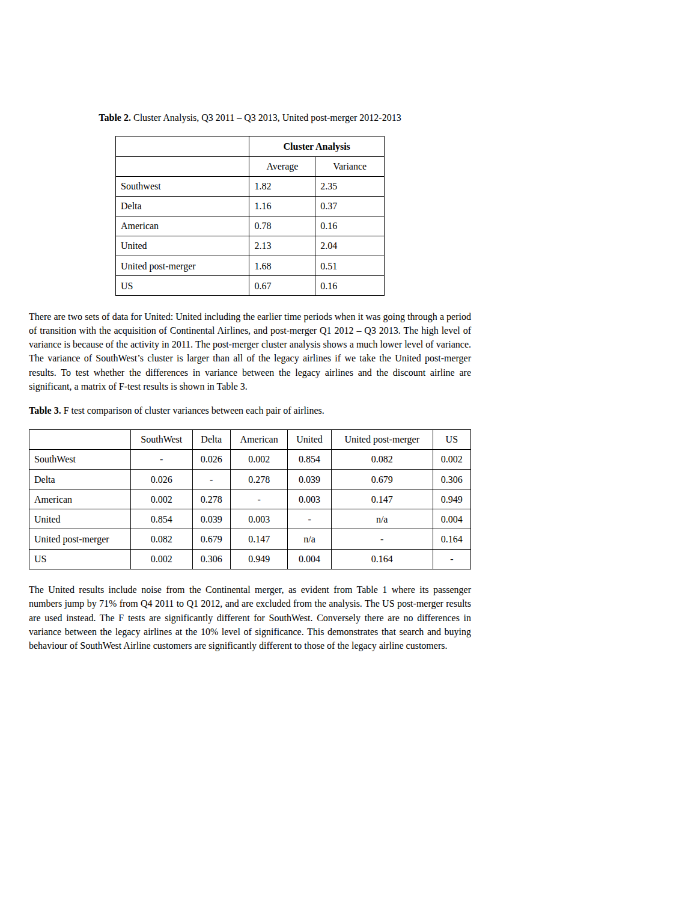Table 2. Cluster Analysis, Q3 2011 – Q3 2013, United post-merger 2012-2013
| | Cluster Analysis |
| | Average | Variance |
| Southwest | 1.82 | 2.35 |
| Delta | 1.16 | 0.37 |
| American | 0.78 | 0.16 |
| United | 2.13 | 2.04 |
| United post-merger | 1.68 | 0.51 |
| US | 0.67 | 0.16 |
There are two sets of data for United: United including the earlier time periods when it was going through a period of transition with the acquisition of Continental Airlines, and post-merger Q1 2012 – Q3 2013. The high level of variance is because of the activity in 2011. The post-merger cluster analysis shows a much lower level of variance. The variance of SouthWest’s cluster is larger than all of the legacy airlines if we take the United post-merger results. To test whether the differences in variance between the legacy airlines and the discount airline are significant, a matrix of F-test results is shown in Table 3.
Table 3. F test comparison of cluster variances between each pair of airlines.
| | SouthWest | Delta | American | United | United post-merger | US |
| SouthWest | - | 0.026 | 0.002 | 0.854 | 0.082 | 0.002 |
| Delta | 0.026 | - | 0.278 | 0.039 | 0.679 | 0.306 |
| American | 0.002 | 0.278 | - | 0.003 | 0.147 | 0.949 |
| United | 0.854 | 0.039 | 0.003 | - | n/a | 0.004 |
| United post-merger | 0.082 | 0.679 | 0.147 | n/a | - | 0.164 |
| US | 0.002 | 0.306 | 0.949 | 0.004 | 0.164 | - |
The United results include noise from the Continental merger, as evident from Table 1 where its passenger numbers jump by 71% from Q4 2011 to Q1 2012, and are excluded from the analysis. The US post-merger results are used instead. The F tests are significantly different for SouthWest. Conversely there are no differences in variance between the legacy airlines at the 10% level of significance. This demonstrates that search and buying behaviour of SouthWest Airline customers are significantly different to those of the legacy airline customers.